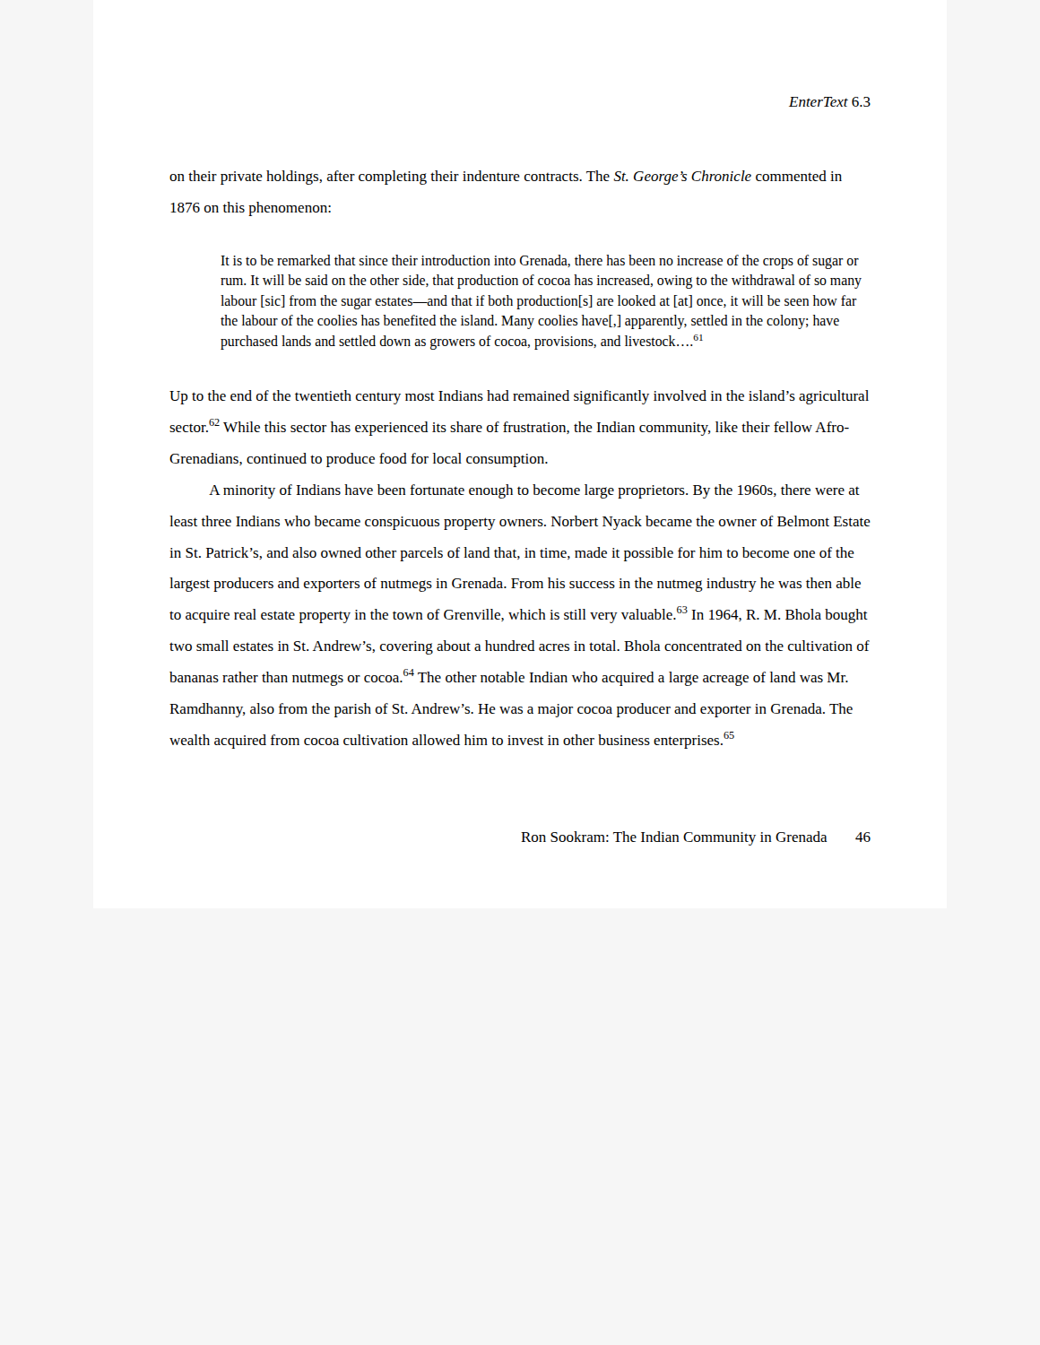EnterText 6.3
on their private holdings, after completing their indenture contracts. The St. George’s Chronicle commented in 1876 on this phenomenon:
It is to be remarked that since their introduction into Grenada, there has been no increase of the crops of sugar or rum. It will be said on the other side, that production of cocoa has increased, owing to the withdrawal of so many labour [sic] from the sugar estates—and that if both production[s] are looked at [at] once, it will be seen how far the labour of the coolies has benefited the island. Many coolies have[,] apparently, settled in the colony; have purchased lands and settled down as growers of cocoa, provisions, and livestock….61
Up to the end of the twentieth century most Indians had remained significantly involved in the island’s agricultural sector.62 While this sector has experienced its share of frustration, the Indian community, like their fellow Afro-Grenadians, continued to produce food for local consumption.
A minority of Indians have been fortunate enough to become large proprietors. By the 1960s, there were at least three Indians who became conspicuous property owners. Norbert Nyack became the owner of Belmont Estate in St. Patrick’s, and also owned other parcels of land that, in time, made it possible for him to become one of the largest producers and exporters of nutmegs in Grenada. From his success in the nutmeg industry he was then able to acquire real estate property in the town of Grenville, which is still very valuable.63 In 1964, R. M. Bhola bought two small estates in St. Andrew’s, covering about a hundred acres in total. Bhola concentrated on the cultivation of bananas rather than nutmegs or cocoa.64 The other notable Indian who acquired a large acreage of land was Mr. Ramdhanny, also from the parish of St. Andrew’s. He was a major cocoa producer and exporter in Grenada. The wealth acquired from cocoa cultivation allowed him to invest in other business enterprises.65
Ron Sookram: The Indian Community in Grenada 46